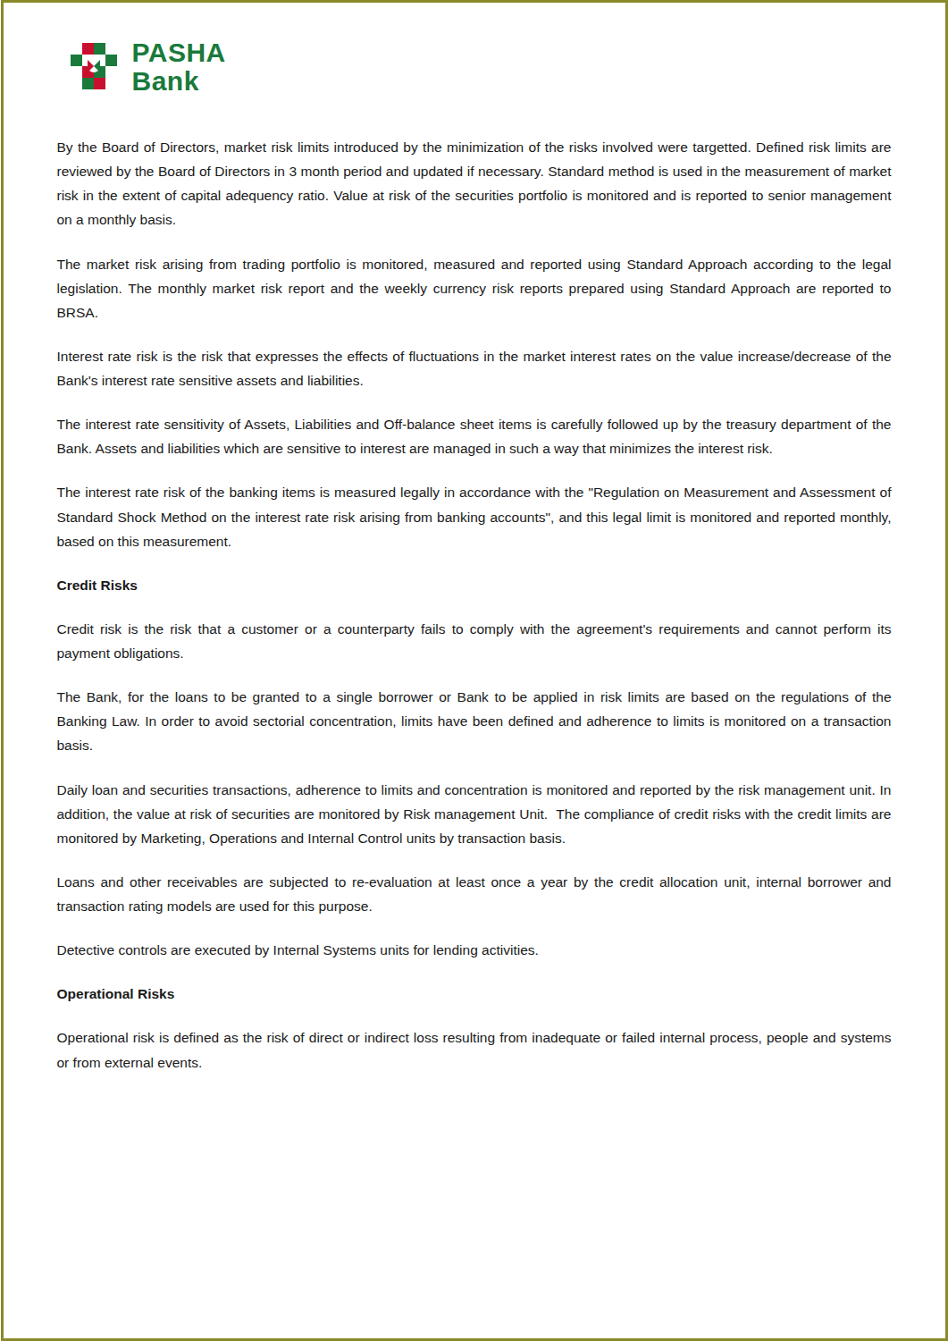PASHA Bank
By the Board of Directors, market risk limits introduced by the minimization of the risks involved were targetted. Defined risk limits are reviewed by the Board of Directors in 3 month period and updated if necessary. Standard method is used in the measurement of market risk in the extent of capital adequency ratio. Value at risk of the securities portfolio is monitored and is reported to senior management on a monthly basis.
The market risk arising from trading portfolio is monitored, measured and reported using Standard Approach according to the legal legislation. The monthly market risk report and the weekly currency risk reports prepared using Standard Approach are reported to BRSA.
Interest rate risk is the risk that expresses the effects of fluctuations in the market interest rates on the value increase/decrease of the Bank's interest rate sensitive assets and liabilities.
The interest rate sensitivity of Assets, Liabilities and Off-balance sheet items is carefully followed up by the treasury department of the Bank. Assets and liabilities which are sensitive to interest are managed in such a way that minimizes the interest risk.
The interest rate risk of the banking items is measured legally in accordance with the "Regulation on Measurement and Assessment of Standard Shock Method on the interest rate risk arising from banking accounts", and this legal limit is monitored and reported monthly, based on this measurement.
Credit Risks
Credit risk is the risk that a customer or a counterparty fails to comply with the agreement's requirements and cannot perform its payment obligations.
The Bank, for the loans to be granted to a single borrower or Bank to be applied in risk limits are based on the regulations of the Banking Law. In order to avoid sectorial concentration, limits have been defined and adherence to limits is monitored on a transaction basis.
Daily loan and securities transactions, adherence to limits and concentration is monitored and reported by the risk management unit. In addition, the value at risk of securities are monitored by Risk management Unit. The compliance of credit risks with the credit limits are monitored by Marketing, Operations and Internal Control units by transaction basis.
Loans and other receivables are subjected to re-evaluation at least once a year by the credit allocation unit, internal borrower and transaction rating models are used for this purpose.
Detective controls are executed by Internal Systems units for lending activities.
Operational Risks
Operational risk is defined as the risk of direct or indirect loss resulting from inadequate or failed internal process, people and systems or from external events.